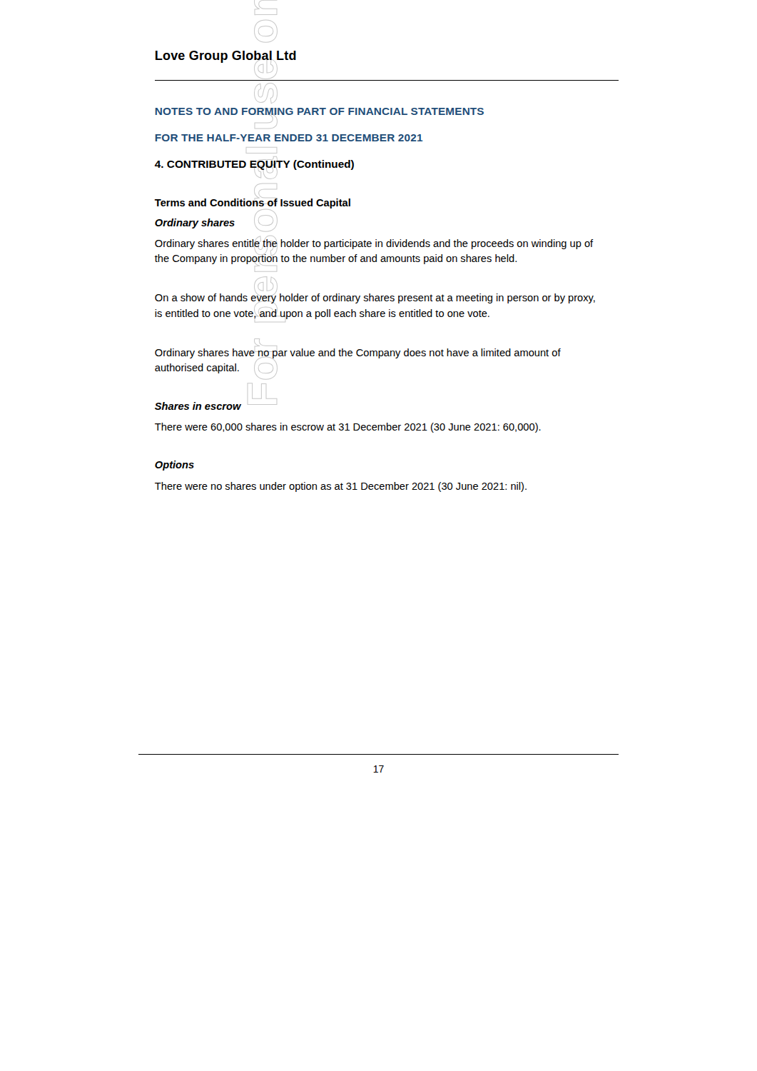For personal use only
Love Group Global Ltd
NOTES TO AND FORMING PART OF FINANCIAL STATEMENTS
FOR THE HALF-YEAR ENDED 31 DECEMBER 2021
4. CONTRIBUTED EQUITY (Continued)
Terms and Conditions of Issued Capital
Ordinary shares
Ordinary shares entitle the holder to participate in dividends and the proceeds on winding up of the Company in proportion to the number of and amounts paid on shares held.
On a show of hands every holder of ordinary shares present at a meeting in person or by proxy, is entitled to one vote, and upon a poll each share is entitled to one vote.
Ordinary shares have no par value and the Company does not have a limited amount of authorised capital.
Shares in escrow
There were 60,000 shares in escrow at 31 December 2021 (30 June 2021: 60,000).
Options
There were no shares under option as at 31 December 2021 (30 June 2021: nil).
17